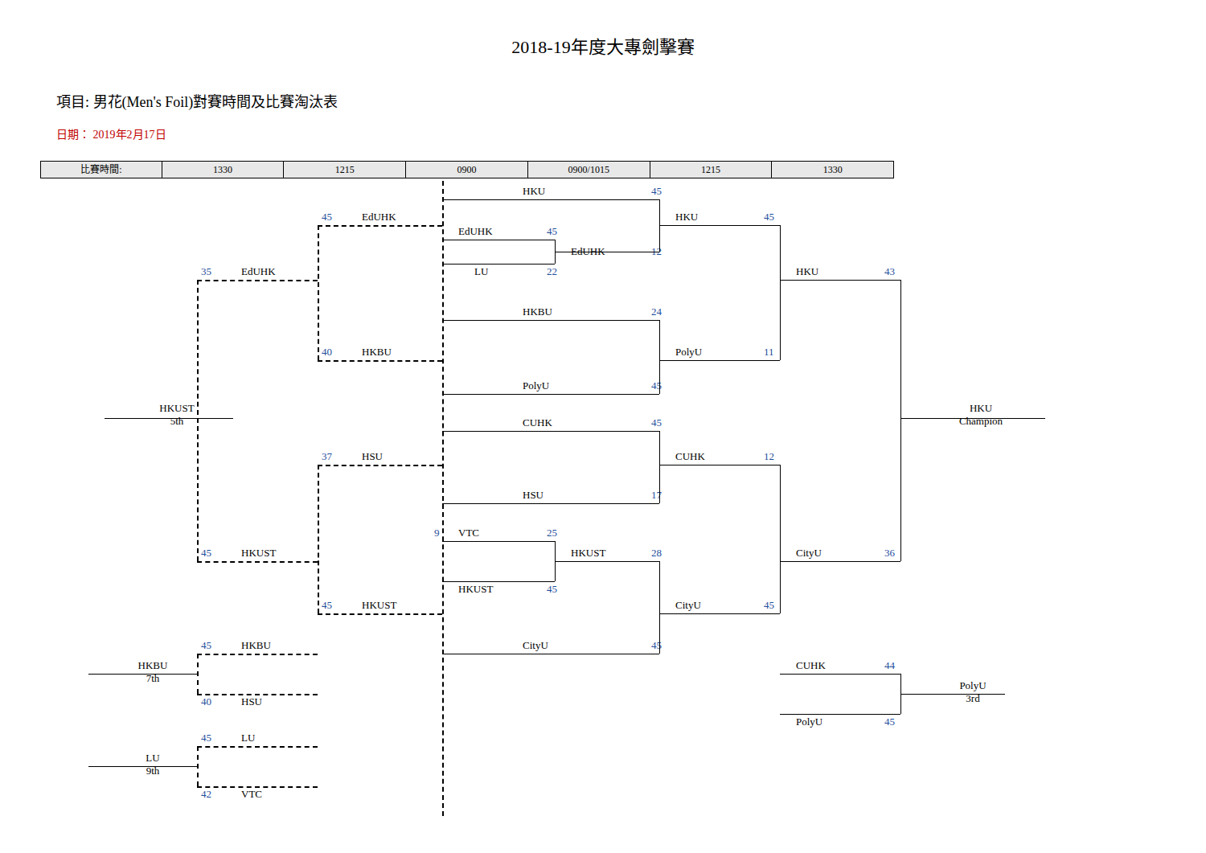2018-19年度大專劍擊賽
項目: 男花(Men's Foil)對賽時間及比賽淘汰表
日期： 2019年2月17日
比賽時間:
1330
1215
0900
0900/1015
1215
1330
HKU
45
EdUHK
45
LU
22
EdUHK
12
HKU
45
HKBU
24
PolyU
45
PolyU
11
HKU
43
CUHK
45
HSU
17
CUHK
12
VTC
25
9
HKUST
45
HKUST
28
CityU
45
CityU
45
CityU
36
HKU
Champion
CUHK
44
PolyU
45
PolyU
3rd
EdUHK
45
HKBU
40
EdUHK
35
HSU
37
HKUST
45
HKUST
45
HKUST
5th
HKBU
45
HSU
40
HKBU
7th
LU
45
VTC
42
LU
9th